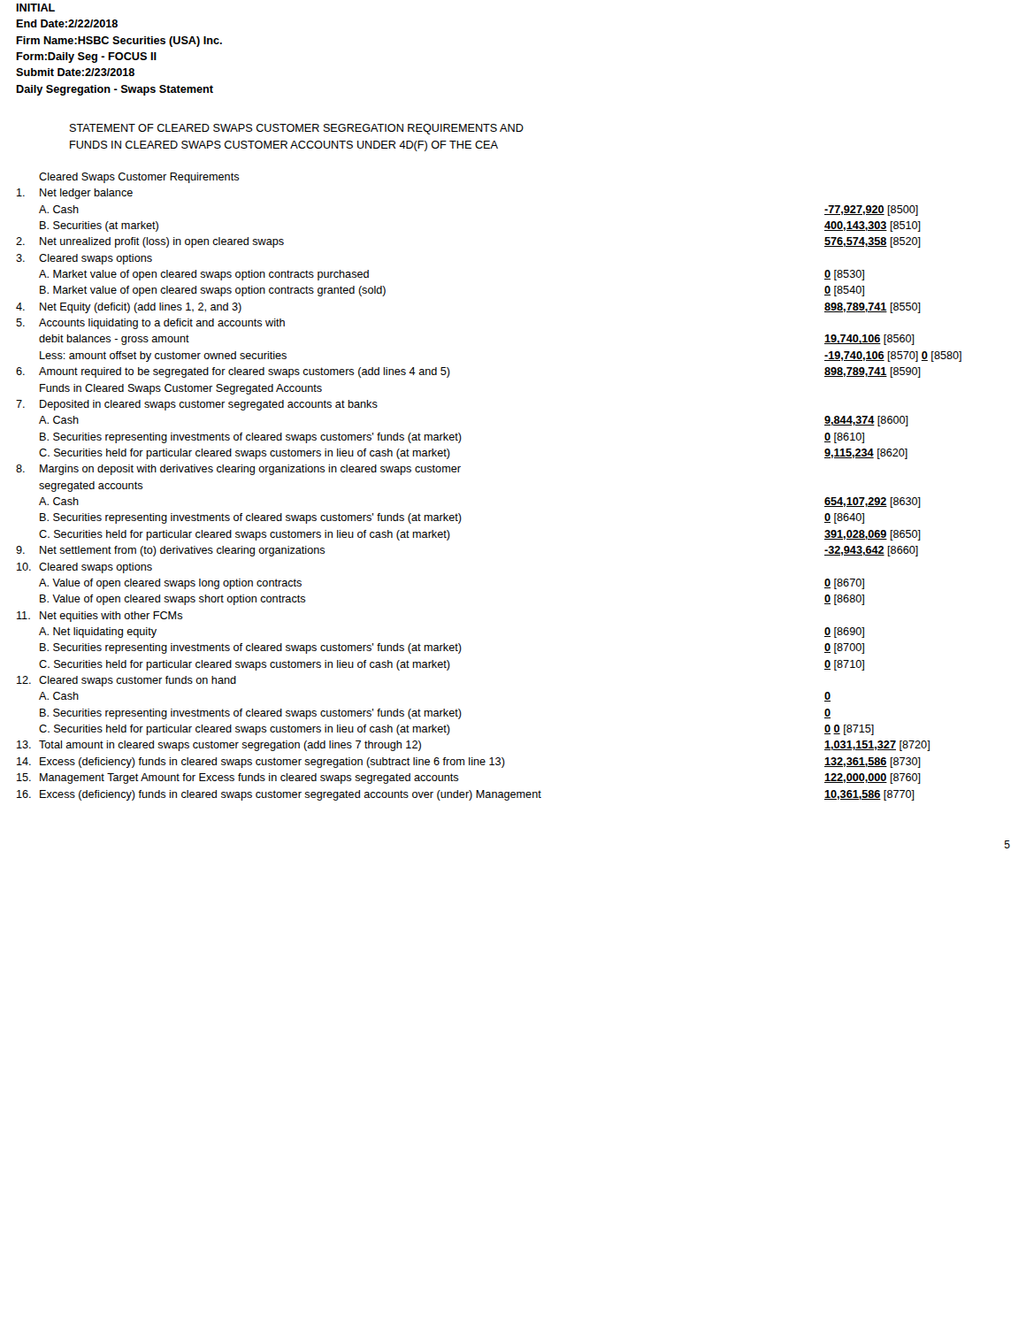INITIAL
End Date:2/22/2018
Firm Name:HSBC Securities (USA) Inc.
Form:Daily Seg - FOCUS II
Submit Date:2/23/2018
Daily Segregation - Swaps Statement
STATEMENT OF CLEARED SWAPS CUSTOMER SEGREGATION REQUIREMENTS AND
FUNDS IN CLEARED SWAPS CUSTOMER ACCOUNTS UNDER 4D(F) OF THE CEA
| | Cleared Swaps Customer Requirements | |
| 1. | Net ledger balance | |
| | A. Cash | -77,927,920 [8500] |
| | B. Securities (at market) | 400,143,303 [8510] |
| 2. | Net unrealized profit (loss) in open cleared swaps | 576,574,358 [8520] |
| 3. | Cleared swaps options | |
| | A. Market value of open cleared swaps option contracts purchased | 0 [8530] |
| | B. Market value of open cleared swaps option contracts granted (sold) | 0 [8540] |
| 4. | Net Equity (deficit) (add lines 1, 2, and 3) | 898,789,741 [8550] |
| 5. | Accounts liquidating to a deficit and accounts with | |
| | debit balances - gross amount | 19,740,106 [8560] |
| | Less: amount offset by customer owned securities | -19,740,106 [8570] 0 [8580] |
| 6. | Amount required to be segregated for cleared swaps customers (add lines 4 and 5) | 898,789,741 [8590] |
| | Funds in Cleared Swaps Customer Segregated Accounts | |
| 7. | Deposited in cleared swaps customer segregated accounts at banks | |
| | A. Cash | 9,844,374 [8600] |
| | B. Securities representing investments of cleared swaps customers' funds (at market) | 0 [8610] |
| | C. Securities held for particular cleared swaps customers in lieu of cash (at market) | 9,115,234 [8620] |
| 8. | Margins on deposit with derivatives clearing organizations in cleared swaps customer | |
| | segregated accounts | |
| | A. Cash | 654,107,292 [8630] |
| | B. Securities representing investments of cleared swaps customers' funds (at market) | 0 [8640] |
| | C. Securities held for particular cleared swaps customers in lieu of cash (at market) | 391,028,069 [8650] |
| 9. | Net settlement from (to) derivatives clearing organizations | -32,943,642 [8660] |
| 10. | Cleared swaps options | |
| | A. Value of open cleared swaps long option contracts | 0 [8670] |
| | B. Value of open cleared swaps short option contracts | 0 [8680] |
| 11. | Net equities with other FCMs | |
| | A. Net liquidating equity | 0 [8690] |
| | B. Securities representing investments of cleared swaps customers' funds (at market) | 0 [8700] |
| | C. Securities held for particular cleared swaps customers in lieu of cash (at market) | 0 [8710] |
| 12. | Cleared swaps customer funds on hand | |
| | A. Cash | 0 |
| | B. Securities representing investments of cleared swaps customers' funds (at market) | 0 |
| | C. Securities held for particular cleared swaps customers in lieu of cash (at market) | 0 0 [8715] |
| 13. | Total amount in cleared swaps customer segregation (add lines 7 through 12) | 1,031,151,327 [8720] |
| 14. | Excess (deficiency) funds in cleared swaps customer segregation (subtract line 6 from line 13) | 132,361,586 [8730] |
| 15. | Management Target Amount for Excess funds in cleared swaps segregated accounts | 122,000,000 [8760] |
| 16. | Excess (deficiency) funds in cleared swaps customer segregated accounts over (under) Management | 10,361,586 [8770] |
5